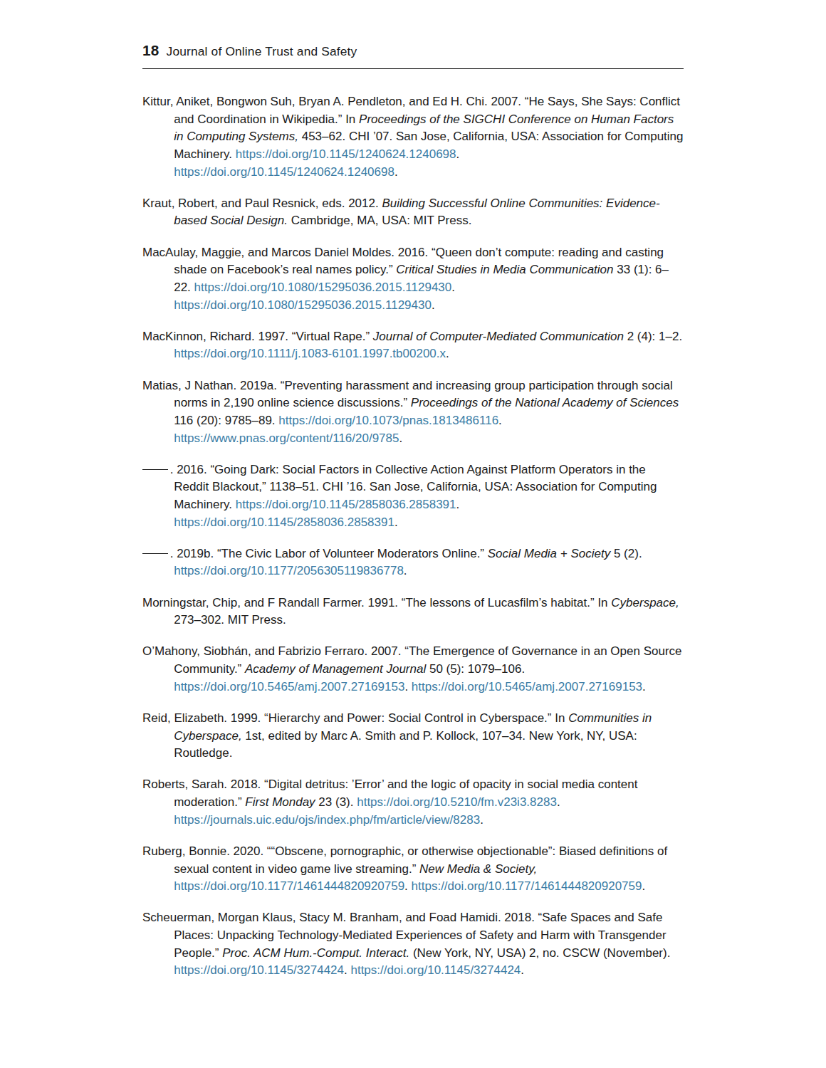18 Journal of Online Trust and Safety
Kittur, Aniket, Bongwon Suh, Bryan A. Pendleton, and Ed H. Chi. 2007. “He Says, She Says: Conflict and Coordination in Wikipedia.” In Proceedings of the SIGCHI Conference on Human Factors in Computing Systems, 453–62. CHI ’07. San Jose, California, USA: Association for Computing Machinery. https://doi.org/10.1145/1240624.1240698. https://doi.org/10.1145/1240624.1240698.
Kraut, Robert, and Paul Resnick, eds. 2012. Building Successful Online Communities: Evidence-based Social Design. Cambridge, MA, USA: MIT Press.
MacAulay, Maggie, and Marcos Daniel Moldes. 2016. “Queen don’t compute: reading and casting shade on Facebook’s real names policy.” Critical Studies in Media Communication 33 (1): 6–22. https://doi.org/10.1080/15295036.2015.1129430. https://doi.org/10.1080/15295036.2015.1129430.
MacKinnon, Richard. 1997. “Virtual Rape.” Journal of Computer-Mediated Communication 2 (4): 1–2. https://doi.org/10.1111/j.1083-6101.1997.tb00200.x.
Matias, J Nathan. 2019a. “Preventing harassment and increasing group participation through social norms in 2,190 online science discussions.” Proceedings of the National Academy of Sciences 116 (20): 9785–89. https://doi.org/10.1073/pnas.1813486116. https://www.pnas.org/content/116/20/9785.
. 2016. “Going Dark: Social Factors in Collective Action Against Platform Operators in the Reddit Blackout,” 1138–51. CHI ’16. San Jose, California, USA: Association for Computing Machinery. https://doi.org/10.1145/2858036.2858391. https://doi.org/10.1145/2858036.2858391.
. 2019b. “The Civic Labor of Volunteer Moderators Online.” Social Media + Society 5 (2). https://doi.org/10.1177/2056305119836778.
Morningstar, Chip, and F Randall Farmer. 1991. “The lessons of Lucasfilm’s habitat.” In Cyberspace, 273–302. MIT Press.
O’Mahony, Siobhán, and Fabrizio Ferraro. 2007. “The Emergence of Governance in an Open Source Community.” Academy of Management Journal 50 (5): 1079–106. https://doi.org/10.5465/amj.2007.27169153. https://doi.org/10.5465/amj.2007.27169153.
Reid, Elizabeth. 1999. “Hierarchy and Power: Social Control in Cyberspace.” In Communities in Cyberspace, 1st, edited by Marc A. Smith and P. Kollock, 107–34. New York, NY, USA: Routledge.
Roberts, Sarah. 2018. “Digital detritus: ’Error’ and the logic of opacity in social media content moderation.” First Monday 23 (3). https://doi.org/10.5210/fm.v23i3.8283. https://journals.uic.edu/ojs/index.php/fm/article/view/8283.
Ruberg, Bonnie. 2020. ““Obscene, pornographic, or otherwise objectionable”: Biased definitions of sexual content in video game live streaming.” New Media & Society, https://doi.org/10.1177/1461444820920759. https://doi.org/10.1177/1461444820920759.
Scheuerman, Morgan Klaus, Stacy M. Branham, and Foad Hamidi. 2018. “Safe Spaces and Safe Places: Unpacking Technology-Mediated Experiences of Safety and Harm with Transgender People.” Proc. ACM Hum.-Comput. Interact. (New York, NY, USA) 2, no. CSCW (November). https://doi.org/10.1145/3274424. https://doi.org/10.1145/3274424.